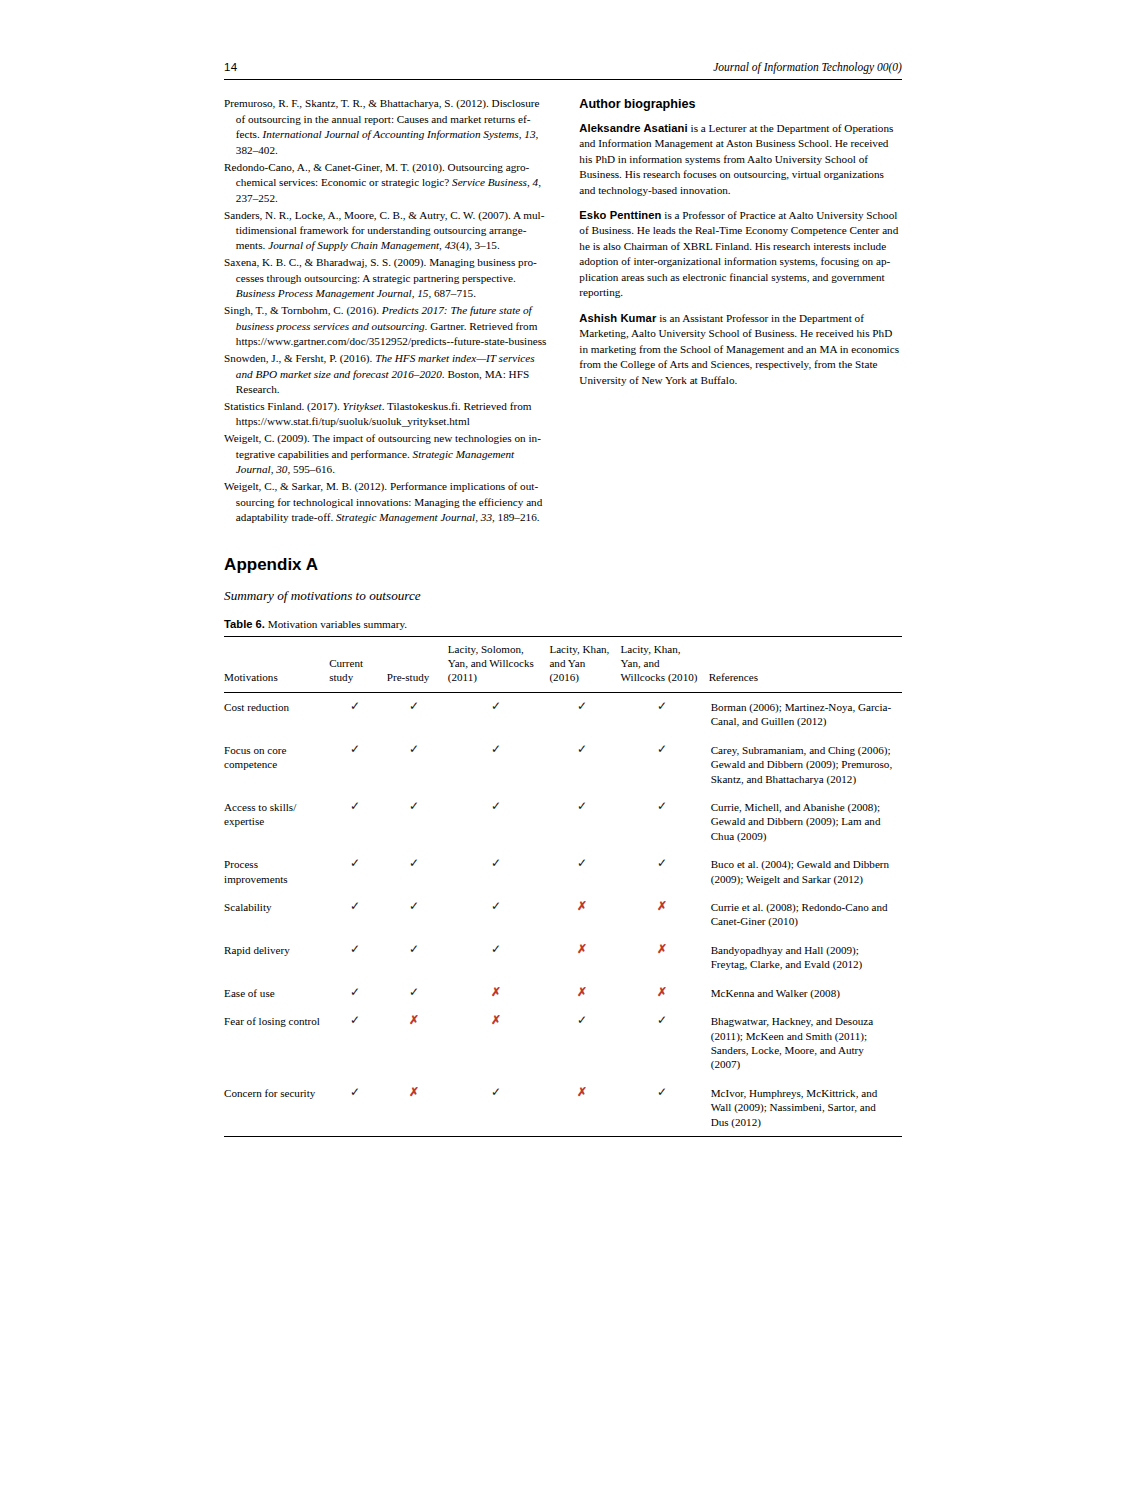14
Journal of Information Technology 00(0)
Premuroso, R. F., Skantz, T. R., & Bhattacharya, S. (2012). Disclosure of outsourcing in the annual report: Causes and market returns effects. International Journal of Accounting Information Systems, 13, 382–402.
Redondo-Cano, A., & Canet-Giner, M. T. (2010). Outsourcing agrochemical services: Economic or strategic logic? Service Business, 4, 237–252.
Sanders, N. R., Locke, A., Moore, C. B., & Autry, C. W. (2007). A multidimensional framework for understanding outsourcing arrangements. Journal of Supply Chain Management, 43(4), 3–15.
Saxena, K. B. C., & Bharadwaj, S. S. (2009). Managing business processes through outsourcing: A strategic partnering perspective. Business Process Management Journal, 15, 687–715.
Singh, T., & Tornbohm, C. (2016). Predicts 2017: The future state of business process services and outsourcing. Gartner. Retrieved from https://www.gartner.com/doc/3512952/predicts--future-state-business
Snowden, J., & Fersht, P. (2016). The HFS market index—IT services and BPO market size and forecast 2016–2020. Boston, MA: HFS Research.
Statistics Finland. (2017). Yritykset. Tilastokeskus.fi. Retrieved from https://www.stat.fi/tup/suoluk/suoluk_yritykset.html
Weigelt, C. (2009). The impact of outsourcing new technologies on integrative capabilities and performance. Strategic Management Journal, 30, 595–616.
Weigelt, C., & Sarkar, M. B. (2012). Performance implications of outsourcing for technological innovations: Managing the efficiency and adaptability trade-off. Strategic Management Journal, 33, 189–216.
Author biographies
Aleksandre Asatiani is a Lecturer at the Department of Operations and Information Management at Aston Business School. He received his PhD in information systems from Aalto University School of Business. His research focuses on outsourcing, virtual organizations and technology-based innovation.
Esko Penttinen is a Professor of Practice at Aalto University School of Business. He leads the Real-Time Economy Competence Center and he is also Chairman of XBRL Finland. His research interests include adoption of inter-organizational information systems, focusing on application areas such as electronic financial systems, and government reporting.
Ashish Kumar is an Assistant Professor in the Department of Marketing, Aalto University School of Business. He received his PhD in marketing from the School of Management and an MA in economics from the College of Arts and Sciences, respectively, from the State University of New York at Buffalo.
Appendix A
Summary of motivations to outsource
Table 6. Motivation variables summary.
| Motivations | Current study | Pre-study | Lacity, Solomon, Yan, and Willcocks (2011) | Lacity, Khan, and Yan (2016) | Lacity, Khan, Yan, and Willcocks (2010) | References |
| --- | --- | --- | --- | --- | --- | --- |
| Cost reduction | ✓ | ✓ | ✓ | ✓ | ✓ | Borman (2006); Martinez-Noya, Garcia-Canal, and Guillen (2012) |
| Focus on core competence | ✓ | ✓ | ✓ | ✓ | ✓ | Carey, Subramaniam, and Ching (2006); Gewald and Dibbern (2009); Premuroso, Skantz, and Bhattacharya (2012) |
| Access to skills/ expertise | ✓ | ✓ | ✓ | ✓ | ✓ | Currie, Michell, and Abanishe (2008); Gewald and Dibbern (2009); Lam and Chua (2009) |
| Process improvements | ✓ | ✓ | ✓ | ✓ | ✓ | Buco et al. (2004); Gewald and Dibbern (2009); Weigelt and Sarkar (2012) |
| Scalability | ✓ | ✓ | ✓ | ✗ | ✗ | Currie et al. (2008); Redondo-Cano and Canet-Giner (2010) |
| Rapid delivery | ✓ | ✓ | ✓ | ✗ | ✗ | Bandyopadhyay and Hall (2009); Freytag, Clarke, and Evald (2012) |
| Ease of use | ✓ | ✓ | ✗ | ✗ | ✗ | McKenna and Walker (2008) |
| Fear of losing control | ✓ | ✗ | ✗ | ✓ | ✓ | Bhagwatwar, Hackney, and Desouza (2011); McKeen and Smith (2011); Sanders, Locke, Moore, and Autry (2007) |
| Concern for security | ✓ | ✗ | ✓ | ✗ | ✓ | McIvor, Humphreys, McKittrick, and Wall (2009); Nassimbeni, Sartor, and Dus (2012) |